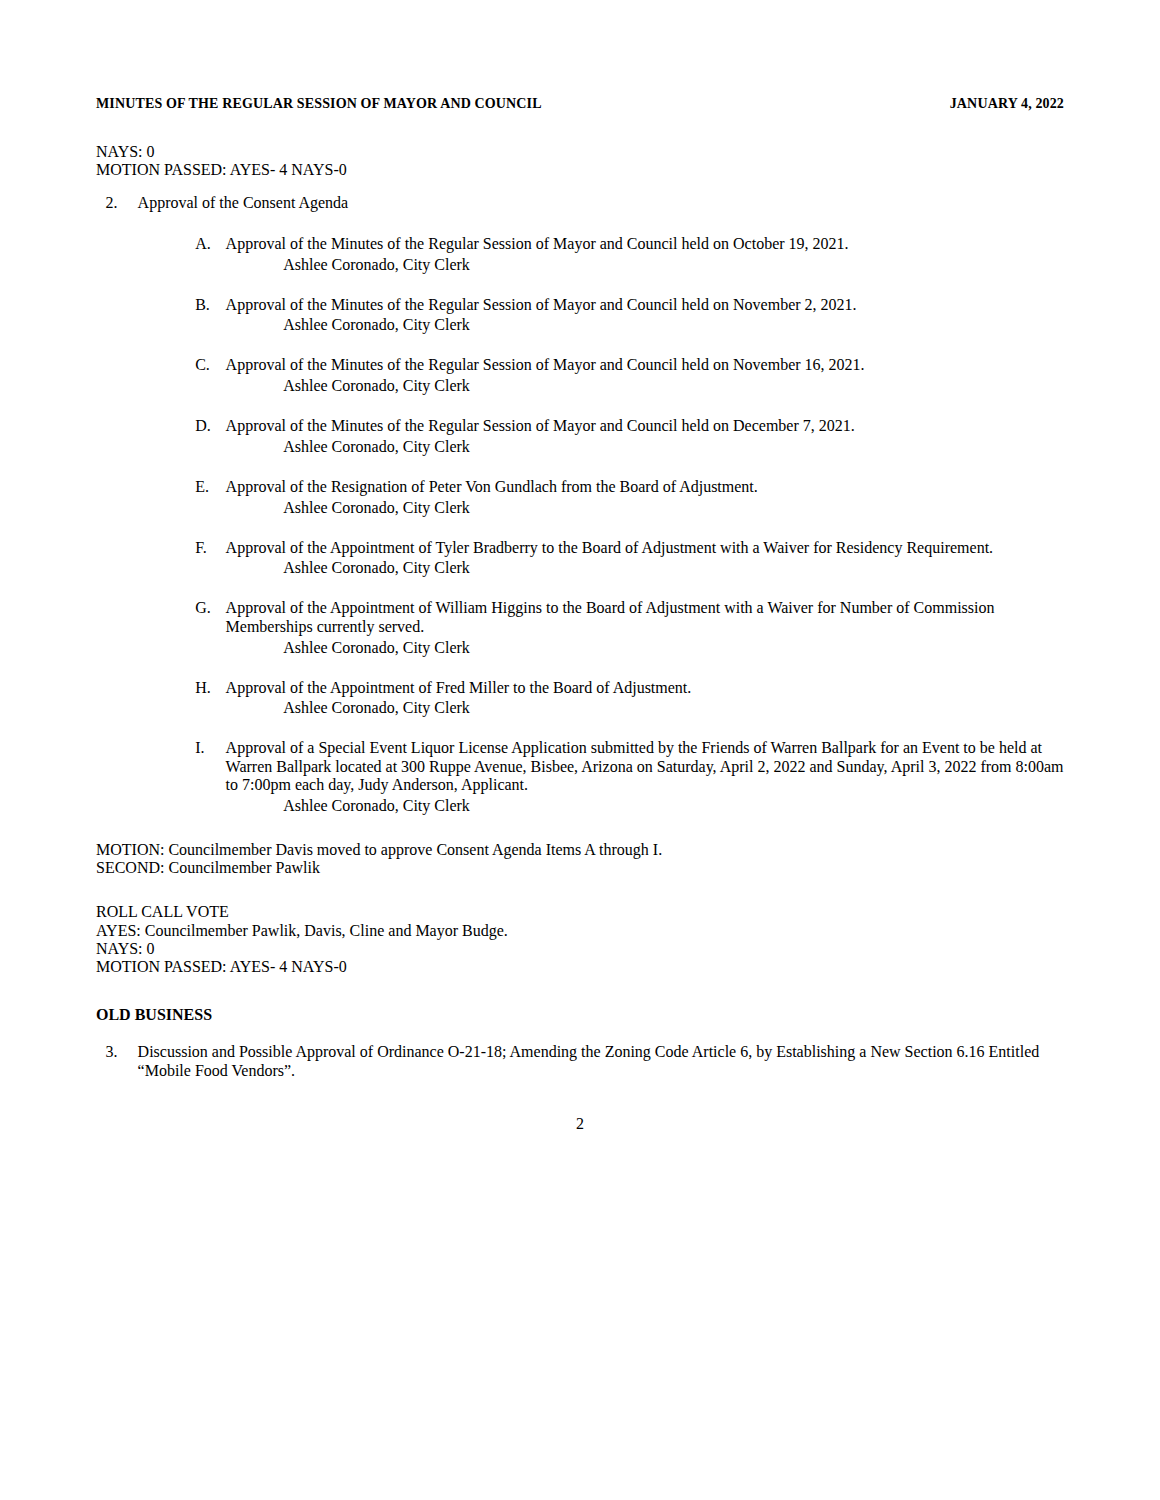MINUTES OF THE REGULAR SESSION OF MAYOR AND COUNCIL
JANUARY 4, 2022
NAYS: 0
MOTION PASSED: AYES- 4 NAYS-0
2.
Approval of the Consent Agenda
A.
Approval of the Minutes of the Regular Session of Mayor and Council held on October 19, 2021.
Ashlee Coronado, City Clerk
B.
Approval of the Minutes of the Regular Session of Mayor and Council held on November 2, 2021.
Ashlee Coronado, City Clerk
C.
Approval of the Minutes of the Regular Session of Mayor and Council held on November 16, 2021.
Ashlee Coronado, City Clerk
D.
Approval of the Minutes of the Regular Session of Mayor and Council held on December 7, 2021.
Ashlee Coronado, City Clerk
E.
Approval of the Resignation of Peter Von Gundlach from the Board of Adjustment.
Ashlee Coronado, City Clerk
F.
Approval of the Appointment of Tyler Bradberry to the Board of Adjustment with a Waiver for Residency Requirement.
Ashlee Coronado, City Clerk
G.
Approval of the Appointment of William Higgins to the Board of Adjustment with a Waiver for Number of Commission Memberships currently served.
Ashlee Coronado, City Clerk
H.
Approval of the Appointment of Fred Miller to the Board of Adjustment.
Ashlee Coronado, City Clerk
I.
Approval of a Special Event Liquor License Application submitted by the Friends of Warren Ballpark for an Event to be held at Warren Ballpark located at 300 Ruppe Avenue, Bisbee, Arizona on Saturday, April 2, 2022 and Sunday, April 3, 2022 from 8:00am to 7:00pm each day, Judy Anderson, Applicant.
Ashlee Coronado, City Clerk
MOTION: Councilmember Davis moved to approve Consent Agenda Items A through I.
SECOND: Councilmember Pawlik
ROLL CALL VOTE
AYES: Councilmember Pawlik, Davis, Cline and Mayor Budge.
NAYS: 0
MOTION PASSED: AYES- 4 NAYS-0
OLD BUSINESS
3.
Discussion and Possible Approval of Ordinance O-21-18; Amending the Zoning Code Article 6, by Establishing a New Section 6.16 Entitled “Mobile Food Vendors”.
2